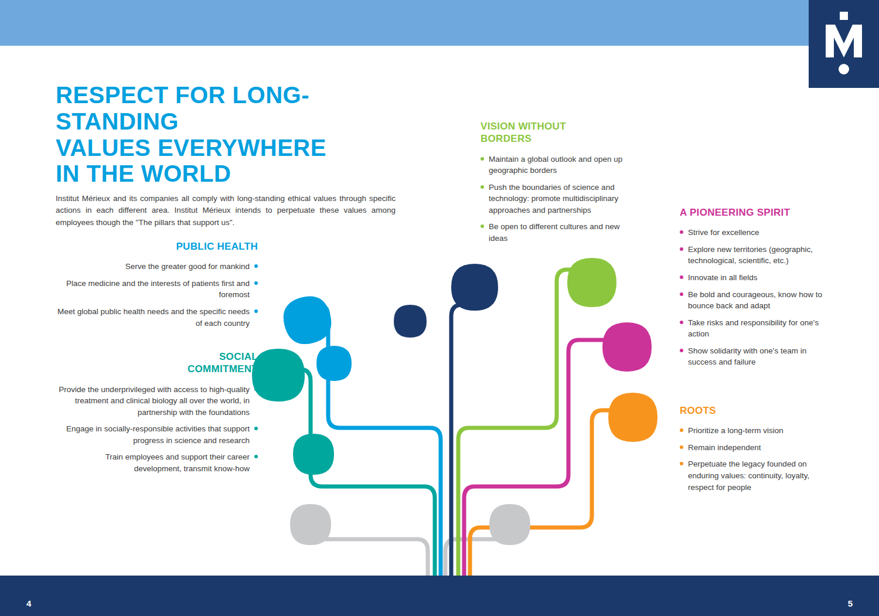Respect for long-standing
values everywhere
in the world
Institut Mérieux and its companies all comply with long-standing ethical values through specific actions in each different area. Institut Mérieux intends to perpetuate these values among employees though the "The pillars that support us".
Public health
Serve the greater good for mankind
Place medicine and the interests of patients first and foremost
Meet global public health needs and the specific needs of each country
Social
commitment
Provide the underprivileged with access to high-quality treatment and clinical biology all over the world, in partnership with the foundations
Engage in socially-responsible activities that support progress in science and research
Train employees and support their career development, transmit know-how
Vision without
borders
Maintain a global outlook and open up geographic borders
Push the boundaries of science and technology: promote multidisciplinary approaches and partnerships
Be open to different cultures and new ideas
A pioneering spirit
Strive for excellence
Explore new territories (geographic, technological, scientific, etc.)
Innovate in all fields
Be bold and courageous, know how to bounce back and adapt
Take risks and responsibility for one's action
Show solidarity with one's team in success and failure
Roots
Prioritize a long-term vision
Remain independent
Perpetuate the legacy founded on enduring values: continuity, loyalty, respect for people
4 5